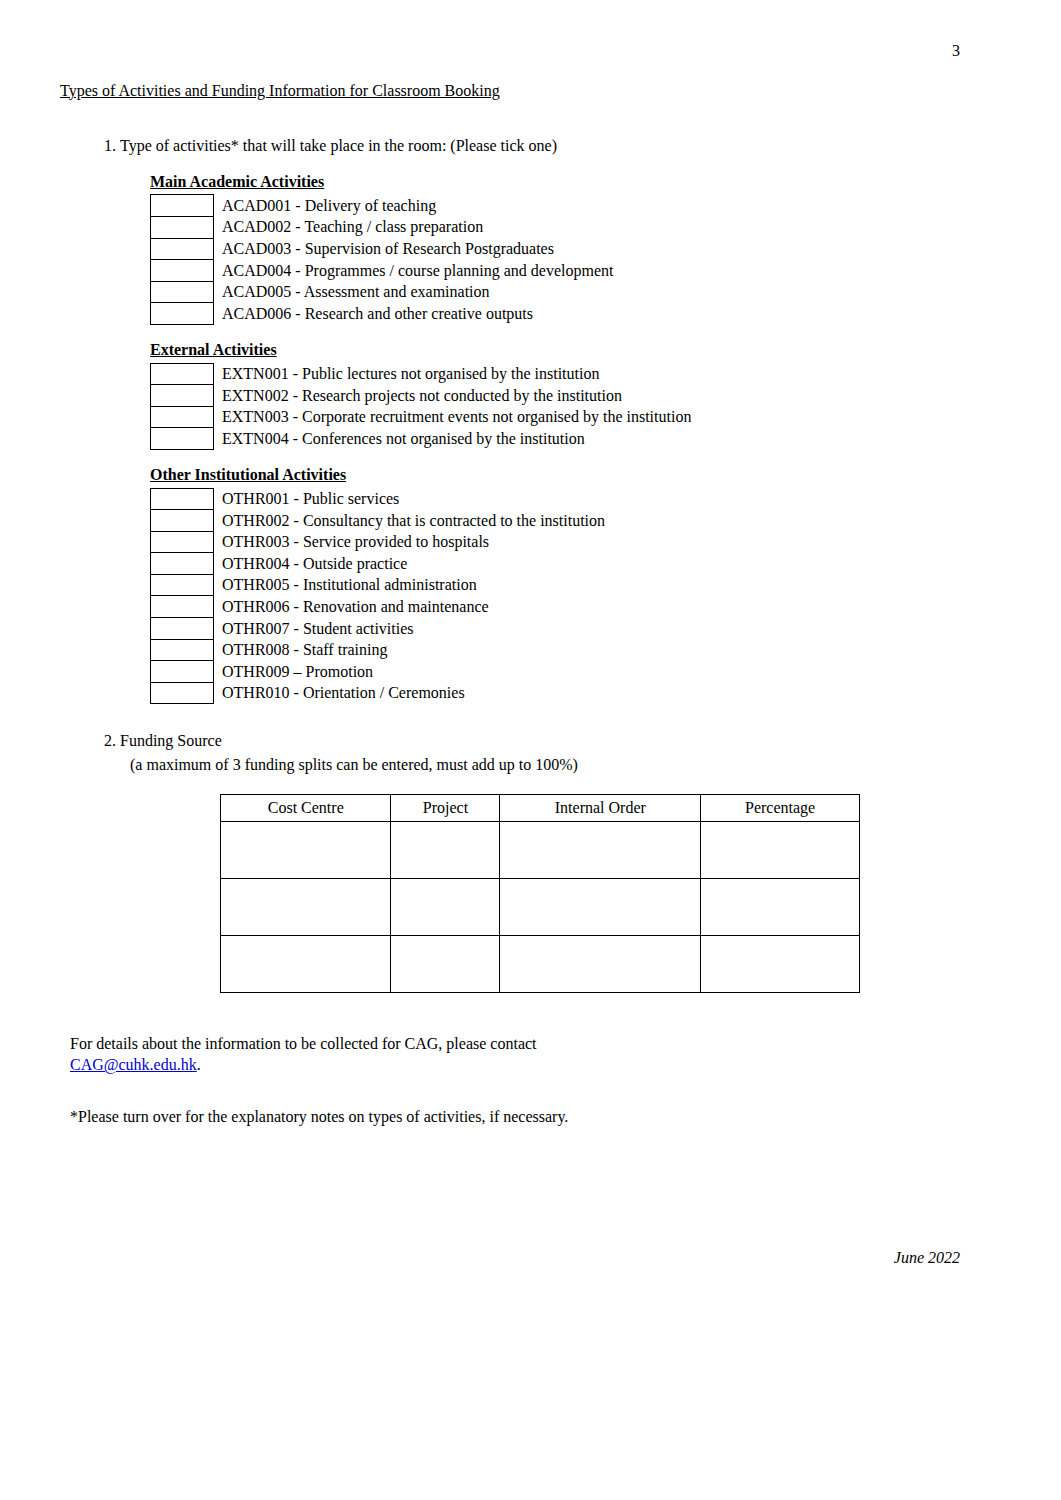3
Types of Activities and Funding Information for Classroom Booking
Type of activities* that will take place in the room: (Please tick one)
Main Academic Activities
| | ACAD001 - Delivery of teaching |
| | ACAD002 - Teaching / class preparation |
| | ACAD003 - Supervision of Research Postgraduates |
| | ACAD004 - Programmes / course planning and development |
| | ACAD005 - Assessment and examination |
| | ACAD006 - Research and other creative outputs |
External Activities
| | EXTN001 - Public lectures not organised by the institution |
| | EXTN002 - Research projects not conducted by the institution |
| | EXTN003 - Corporate recruitment events not organised by the institution |
| | EXTN004 - Conferences not organised by the institution |
Other Institutional Activities
| | OTHR001 - Public services |
| | OTHR002 - Consultancy that is contracted to the institution |
| | OTHR003 - Service provided to hospitals |
| | OTHR004 - Outside practice |
| | OTHR005 - Institutional administration |
| | OTHR006 - Renovation and maintenance |
| | OTHR007 - Student activities |
| | OTHR008 - Staff training |
| | OTHR009 – Promotion |
| | OTHR010 - Orientation / Ceremonies |
Funding Source
(a maximum of 3 funding splits can be entered, must add up to 100%)
| Cost Centre | Project | Internal Order | Percentage |
| --- | --- | --- | --- |
For details about the information to be collected for CAG, please contact
CAG@cuhk.edu.hk.
*Please turn over for the explanatory notes on types of activities, if necessary.
June 2022